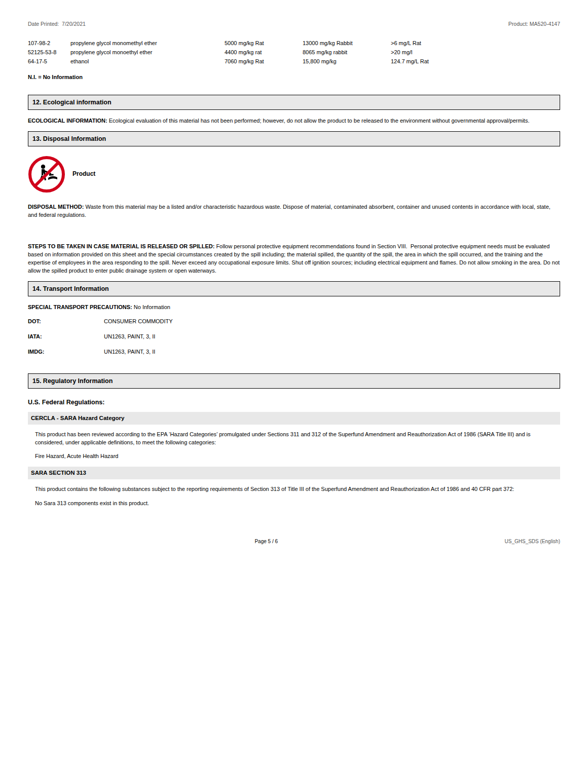Date Printed: 7/20/2021
Product: MA520-4147
| 107-98-2 | propylene glycol monomethyl ether | 5000 mg/kg Rat | 13000 mg/kg Rabbit | >6 mg/L Rat |
| 52125-53-8 | propylene glycol monoethyl ether | 4400 mg/kg rat | 8065 mg/kg rabbit | >20 mg/l |
| 64-17-5 | ethanol | 7060 mg/kg Rat | 15,800 mg/kg | 124.7 mg/L Rat |
N.I. = No Information
12. Ecological information
ECOLOGICAL INFORMATION: Ecological evaluation of this material has not been performed; however, do not allow the product to be released to the environment without governmental approval/permits.
13. Disposal Information
Product
DISPOSAL METHOD: Waste from this material may be a listed and/or characteristic hazardous waste. Dispose of material, contaminated absorbent, container and unused contents in accordance with local, state, and federal regulations.
STEPS TO BE TAKEN IN CASE MATERIAL IS RELEASED OR SPILLED: Follow personal protective equipment recommendations found in Section VIII. Personal protective equipment needs must be evaluated based on information provided on this sheet and the special circumstances created by the spill including; the material spilled, the quantity of the spill, the area in which the spill occurred, and the training and the expertise of employees in the area responding to the spill. Never exceed any occupational exposure limits. Shut off ignition sources; including electrical equipment and flames. Do not allow smoking in the area. Do not allow the spilled product to enter public drainage system or open waterways.
14. Transport Information
SPECIAL TRANSPORT PRECAUTIONS: No Information
DOT:
CONSUMER COMMODITY
IATA:
UN1263, PAINT, 3, II
IMDG:
UN1263, PAINT, 3, II
15. Regulatory Information
U.S. Federal Regulations:
CERCLA - SARA Hazard Category
This product has been reviewed according to the EPA ‘Hazard Categories’ promulgated under Sections 311 and 312 of the Superfund Amendment and Reauthorization Act of 1986 (SARA Title III) and is considered, under applicable definitions, to meet the following categories:
Fire Hazard, Acute Health Hazard
SARA SECTION 313
This product contains the following substances subject to the reporting requirements of Section 313 of Title III of the Superfund Amendment and Reauthorization Act of 1986 and 40 CFR part 372:
No Sara 313 components exist in this product.
Page 5 / 6
US_GHS_SDS (English)